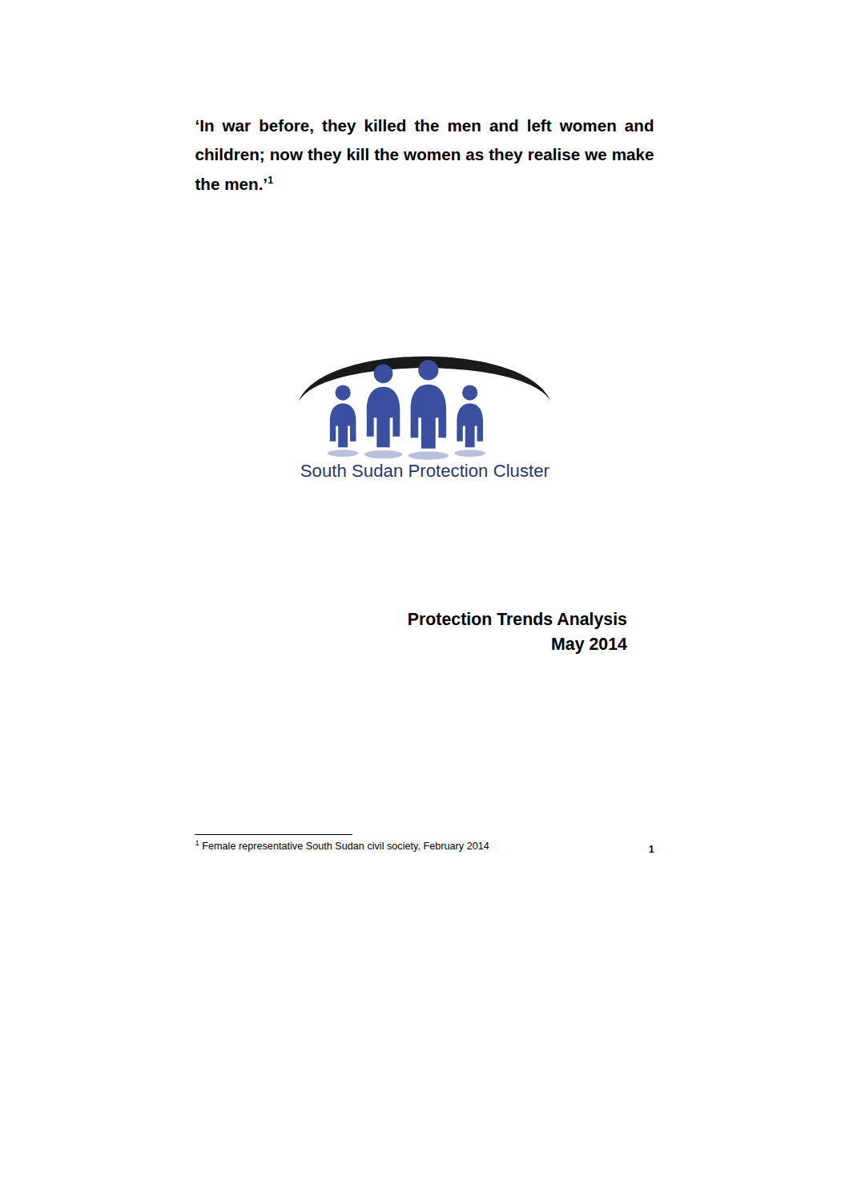‘In war before, they killed the men and left women and children; now they kill the women as they realise we make the men.’1
South Sudan Protection Cluster
Protection Trends Analysis
May 2014
1 Female representative South Sudan civil society, February 2014
1